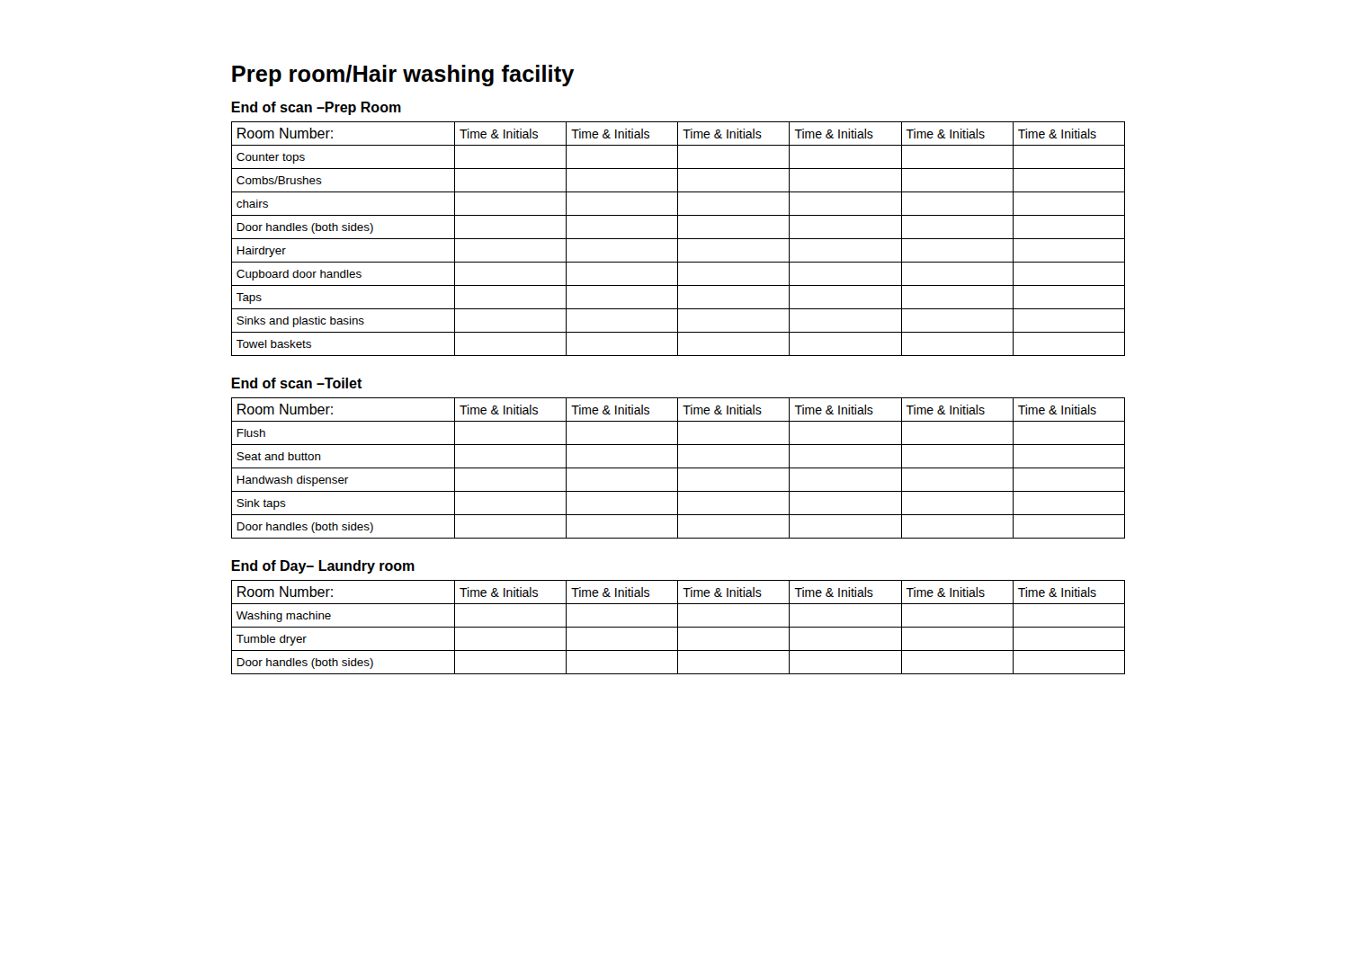Prep room/Hair washing facility
End of scan –Prep Room
| Room Number: | Time & Initials | Time & Initials | Time & Initials | Time & Initials | Time & Initials | Time & Initials |
| --- | --- | --- | --- | --- | --- | --- |
| Counter tops | | | | | | |
| Combs/Brushes | | | | | | |
| chairs | | | | | | |
| Door handles (both sides) | | | | | | |
| Hairdryer | | | | | | |
| Cupboard door handles | | | | | | |
| Taps | | | | | | |
| Sinks and plastic basins | | | | | | |
| Towel baskets | | | | | | |
End of scan –Toilet
| Room Number: | Time & Initials | Time & Initials | Time & Initials | Time & Initials | Time & Initials | Time & Initials |
| --- | --- | --- | --- | --- | --- | --- |
| Flush | | | | | | |
| Seat and button | | | | | | |
| Handwash dispenser | | | | | | |
| Sink taps | | | | | | |
| Door handles (both sides) | | | | | | |
End of Day– Laundry room
| Room Number: | Time & Initials | Time & Initials | Time & Initials | Time & Initials | Time & Initials | Time & Initials |
| --- | --- | --- | --- | --- | --- | --- |
| Washing machine | | | | | | |
| Tumble dryer | | | | | | |
| Door handles (both sides) | | | | | | |